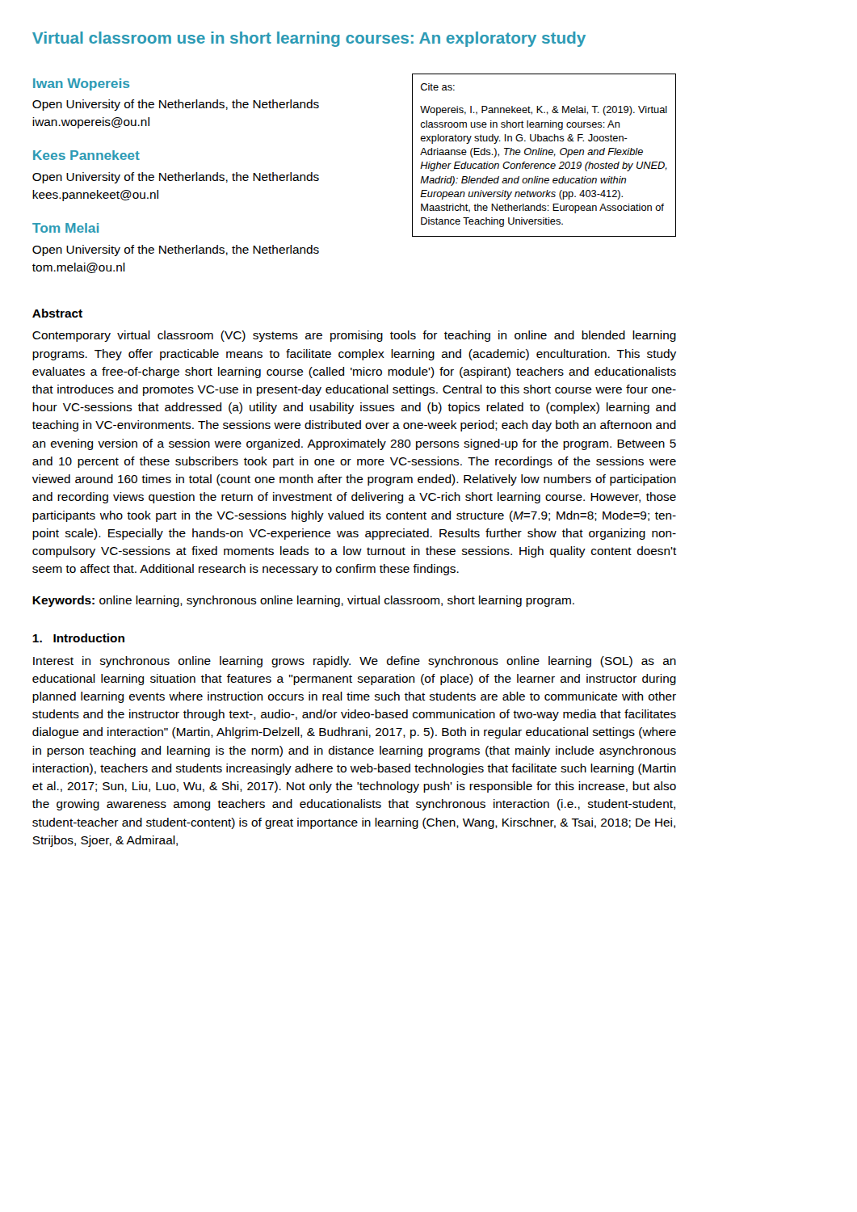Virtual classroom use in short learning courses: An exploratory study
Cite as:
Wopereis, I., Pannekeet, K., & Melai, T. (2019). Virtual classroom use in short learning courses: An exploratory study. In G. Ubachs & F. Joosten-Adriaanse (Eds.), The Online, Open and Flexible Higher Education Conference 2019 (hosted by UNED, Madrid): Blended and online education within European university networks (pp. 403-412). Maastricht, the Netherlands: European Association of Distance Teaching Universities.
Iwan Wopereis
Open University of the Netherlands, the Netherlands
iwan.wopereis@ou.nl
Kees Pannekeet
Open University of the Netherlands, the Netherlands
kees.pannekeet@ou.nl
Tom Melai
Open University of the Netherlands, the Netherlands
tom.melai@ou.nl
Abstract
Contemporary virtual classroom (VC) systems are promising tools for teaching in online and blended learning programs. They offer practicable means to facilitate complex learning and (academic) enculturation. This study evaluates a free-of-charge short learning course (called 'micro module') for (aspirant) teachers and educationalists that introduces and promotes VC-use in present-day educational settings. Central to this short course were four one-hour VC-sessions that addressed (a) utility and usability issues and (b) topics related to (complex) learning and teaching in VC-environments. The sessions were distributed over a one-week period; each day both an afternoon and an evening version of a session were organized. Approximately 280 persons signed-up for the program. Between 5 and 10 percent of these subscribers took part in one or more VC-sessions. The recordings of the sessions were viewed around 160 times in total (count one month after the program ended). Relatively low numbers of participation and recording views question the return of investment of delivering a VC-rich short learning course. However, those participants who took part in the VC-sessions highly valued its content and structure (M=7.9; Mdn=8; Mode=9; ten-point scale). Especially the hands-on VC-experience was appreciated. Results further show that organizing non-compulsory VC-sessions at fixed moments leads to a low turnout in these sessions. High quality content doesn't seem to affect that. Additional research is necessary to confirm these findings.
Keywords: online learning, synchronous online learning, virtual classroom, short learning program.
1. Introduction
Interest in synchronous online learning grows rapidly. We define synchronous online learning (SOL) as an educational learning situation that features a "permanent separation (of place) of the learner and instructor during planned learning events where instruction occurs in real time such that students are able to communicate with other students and the instructor through text-, audio-, and/or video-based communication of two-way media that facilitates dialogue and interaction" (Martin, Ahlgrim-Delzell, & Budhrani, 2017, p. 5). Both in regular educational settings (where in person teaching and learning is the norm) and in distance learning programs (that mainly include asynchronous interaction), teachers and students increasingly adhere to web-based technologies that facilitate such learning (Martin et al., 2017; Sun, Liu, Luo, Wu, & Shi, 2017). Not only the 'technology push' is responsible for this increase, but also the growing awareness among teachers and educationalists that synchronous interaction (i.e., student-student, student-teacher and student-content) is of great importance in learning (Chen, Wang, Kirschner, & Tsai, 2018; De Hei, Strijbos, Sjoer, & Admiraal,